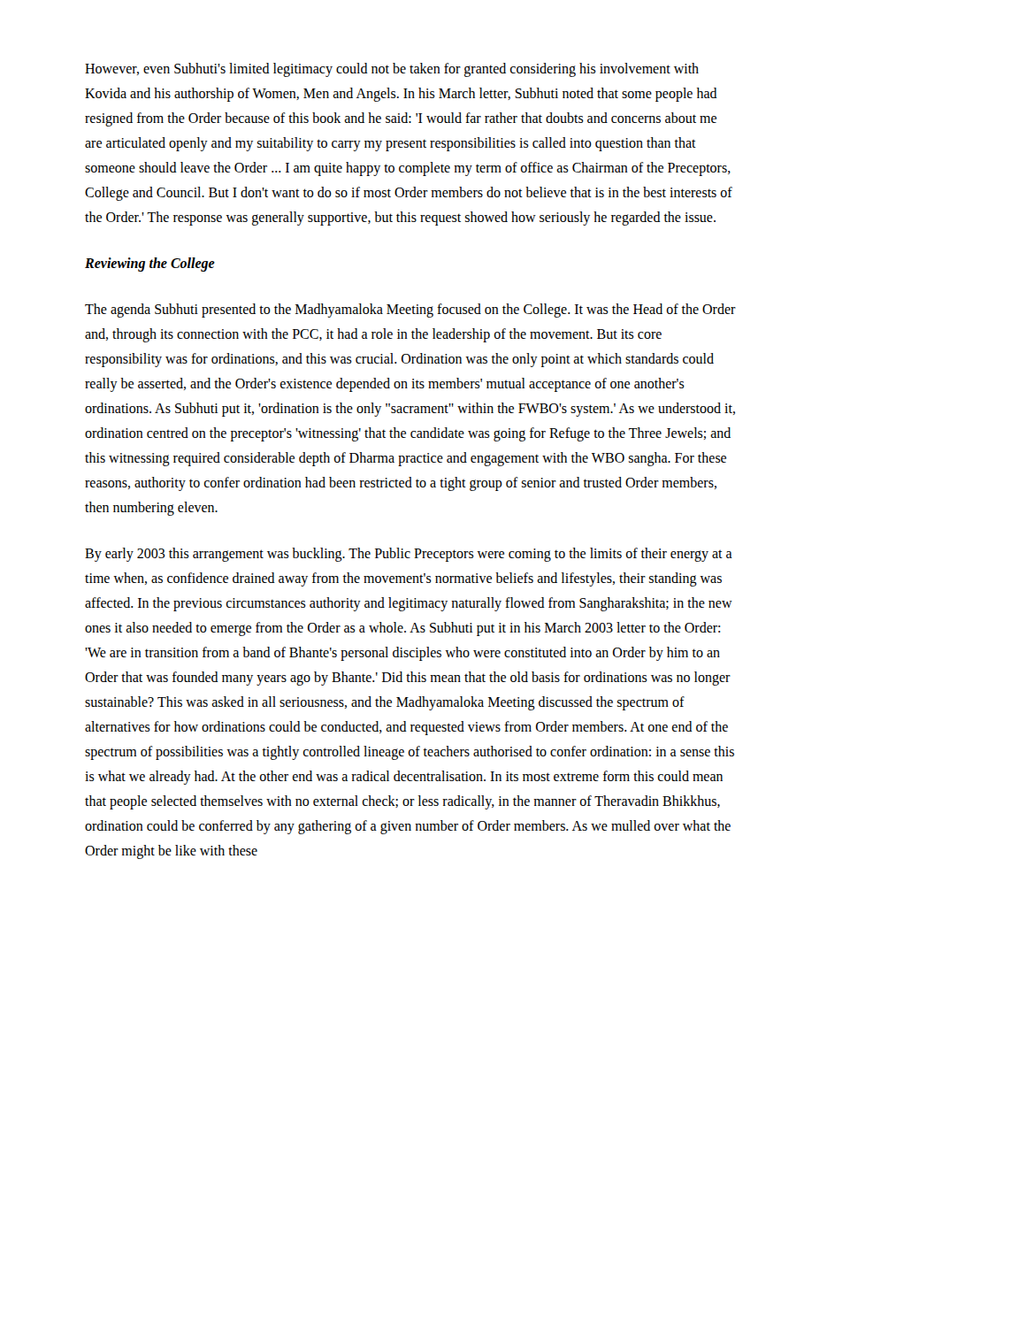However, even Subhuti's limited legitimacy could not be taken for granted considering his involvement with Kovida and his authorship of Women, Men and Angels. In his March letter, Subhuti noted that some people had resigned from the Order because of this book and he said: 'I would far rather that doubts and concerns about me are articulated openly and my suitability to carry my present responsibilities is called into question than that someone should leave the Order ... I am quite happy to complete my term of office as Chairman of the Preceptors, College and Council. But I don't want to do so if most Order members do not believe that is in the best interests of the Order.' The response was generally supportive, but this request showed how seriously he regarded the issue.
Reviewing the College
The agenda Subhuti presented to the Madhyamaloka Meeting focused on the College. It was the Head of the Order and, through its connection with the PCC, it had a role in the leadership of the movement. But its core responsibility was for ordinations, and this was crucial. Ordination was the only point at which standards could really be asserted, and the Order's existence depended on its members' mutual acceptance of one another's ordinations. As Subhuti put it, 'ordination is the only "sacrament" within the FWBO's system.' As we understood it, ordination centred on the preceptor's 'witnessing' that the candidate was going for Refuge to the Three Jewels; and this witnessing required considerable depth of Dharma practice and engagement with the WBO sangha. For these reasons, authority to confer ordination had been restricted to a tight group of senior and trusted Order members, then numbering eleven.
By early 2003 this arrangement was buckling. The Public Preceptors were coming to the limits of their energy at a time when, as confidence drained away from the movement's normative beliefs and lifestyles, their standing was affected. In the previous circumstances authority and legitimacy naturally flowed from Sangharakshita; in the new ones it also needed to emerge from the Order as a whole. As Subhuti put it in his March 2003 letter to the Order: 'We are in transition from a band of Bhante's personal disciples who were constituted into an Order by him to an Order that was founded many years ago by Bhante.' Did this mean that the old basis for ordinations was no longer sustainable? This was asked in all seriousness, and the Madhyamaloka Meeting discussed the spectrum of alternatives for how ordinations could be conducted, and requested views from Order members. At one end of the spectrum of possibilities was a tightly controlled lineage of teachers authorised to confer ordination: in a sense this is what we already had. At the other end was a radical decentralisation. In its most extreme form this could mean that people selected themselves with no external check; or less radically, in the manner of Theravadin Bhikkhus, ordination could be conferred by any gathering of a given number of Order members. As we mulled over what the Order might be like with these